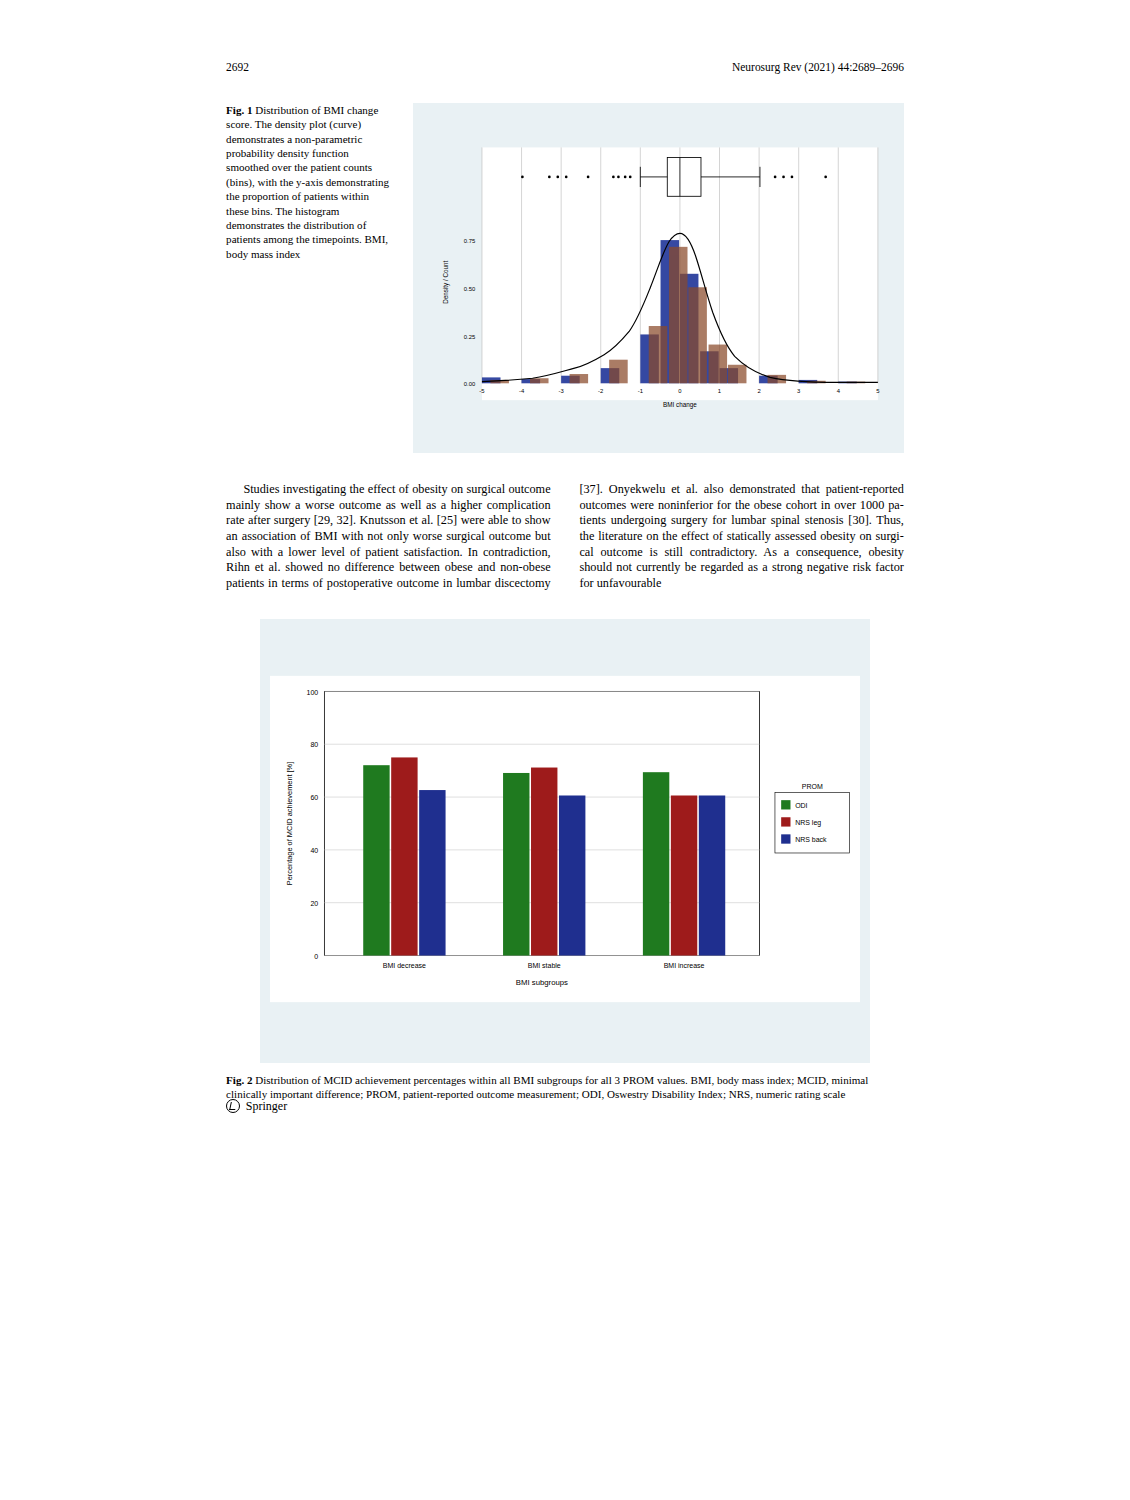2692
Neurosurg Rev (2021) 44:2689–2696
Fig. 1 Distribution of BMI change score. The density plot (curve) demonstrates a non-parametric probability density function smoothed over the patient counts (bins), with the y-axis demonstrating the proportion of patients within these bins. The histogram demonstrates the distribution of patients among the timepoints. BMI, body mass index
0.75 0.50 0.25 0.00 Density / Count -5 -4 -3 -2 -1 0 1 2 3 4 5 BMI change
Studies investigating the effect of obesity on surgical outcome mainly show a worse outcome as well as a higher complication rate after surgery [29, 32]. Knutsson et al. [25] were able to show an association of BMI with not only worse surgical outcome but also with a lower level of patient satisfaction. In contradiction, Rihn et al. showed no difference between obese and non-obese patients in terms of postoperative outcome in lumbar discectomy [37]. Onyekwelu et al. also demonstrated that patient-reported outcomes were noninferior for the obese cohort in over 1000 patients undergoing surgery for lumbar spinal stenosis [30]. Thus, the literature on the effect of statically assessed obesity on surgical outcome is still contradictory. As a consequence, obesity should not currently be regarded as a strong negative risk factor for unfavourable
0 20 40 60 80 100 Percentage of MCID achievement [%] BMI decrease BMI stable BMI increase BMI subgroups PROM ODI NRS leg NRS back
Fig. 2 Distribution of MCID achievement percentages within all BMI subgroups for all 3 PROM values. BMI, body mass index; MCID, minimal clinically important difference; PROM, patient-reported outcome measurement; ODI, Oswestry Disability Index; NRS, numeric rating scale
Springer